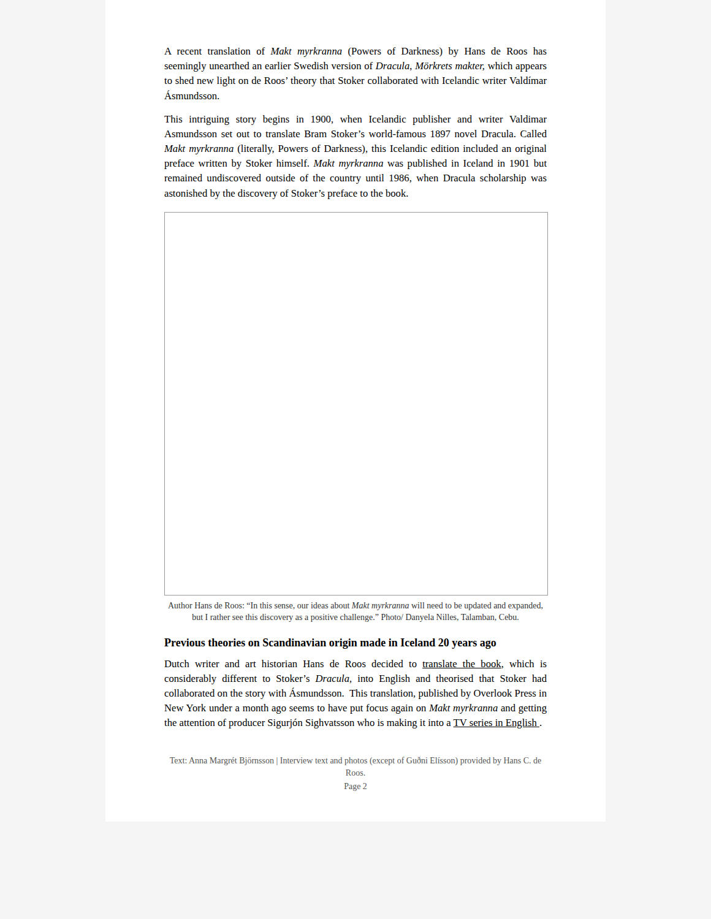A recent translation of Makt myrkranna (Powers of Darkness) by Hans de Roos has seemingly unearthed an earlier Swedish version of Dracula, Mörkrets makter, which appears to shed new light on de Roos’ theory that Stoker collaborated with Icelandic writer Valdímar Ásmundsson.
This intriguing story begins in 1900, when Icelandic publisher and writer Valdimar Asmundsson set out to translate Bram Stoker’s world-famous 1897 novel Dracula. Called Makt myrkranna (literally, Powers of Darkness), this Icelandic edition included an original preface written by Stoker himself. Makt myrkranna was published in Iceland in 1901 but remained undiscovered outside of the country until 1986, when Dracula scholarship was astonished by the discovery of Stoker’s preface to the book.
Author Hans de Roos: “In this sense, our ideas about Makt myrkranna will need to be updated and expanded,
but I rather see this discovery as a positive challenge.” Photo/ Danyela Nilles, Talamban, Cebu.
Previous theories on Scandinavian origin made in Iceland 20 years ago
Dutch writer and art historian Hans de Roos decided to translate the book, which is considerably different to Stoker’s Dracula, into English and theorised that Stoker had collaborated on the story with Ásmundsson. This translation, published by Overlook Press in New York under a month ago seems to have put focus again on Makt myrkranna and getting the attention of producer Sigurjón Sighvatsson who is making it into a TV series in English .
Text: Anna Margrét Björnsson | Interview text and photos (except of Guðni Elísson) provided by Hans C. de Roos. Page 2